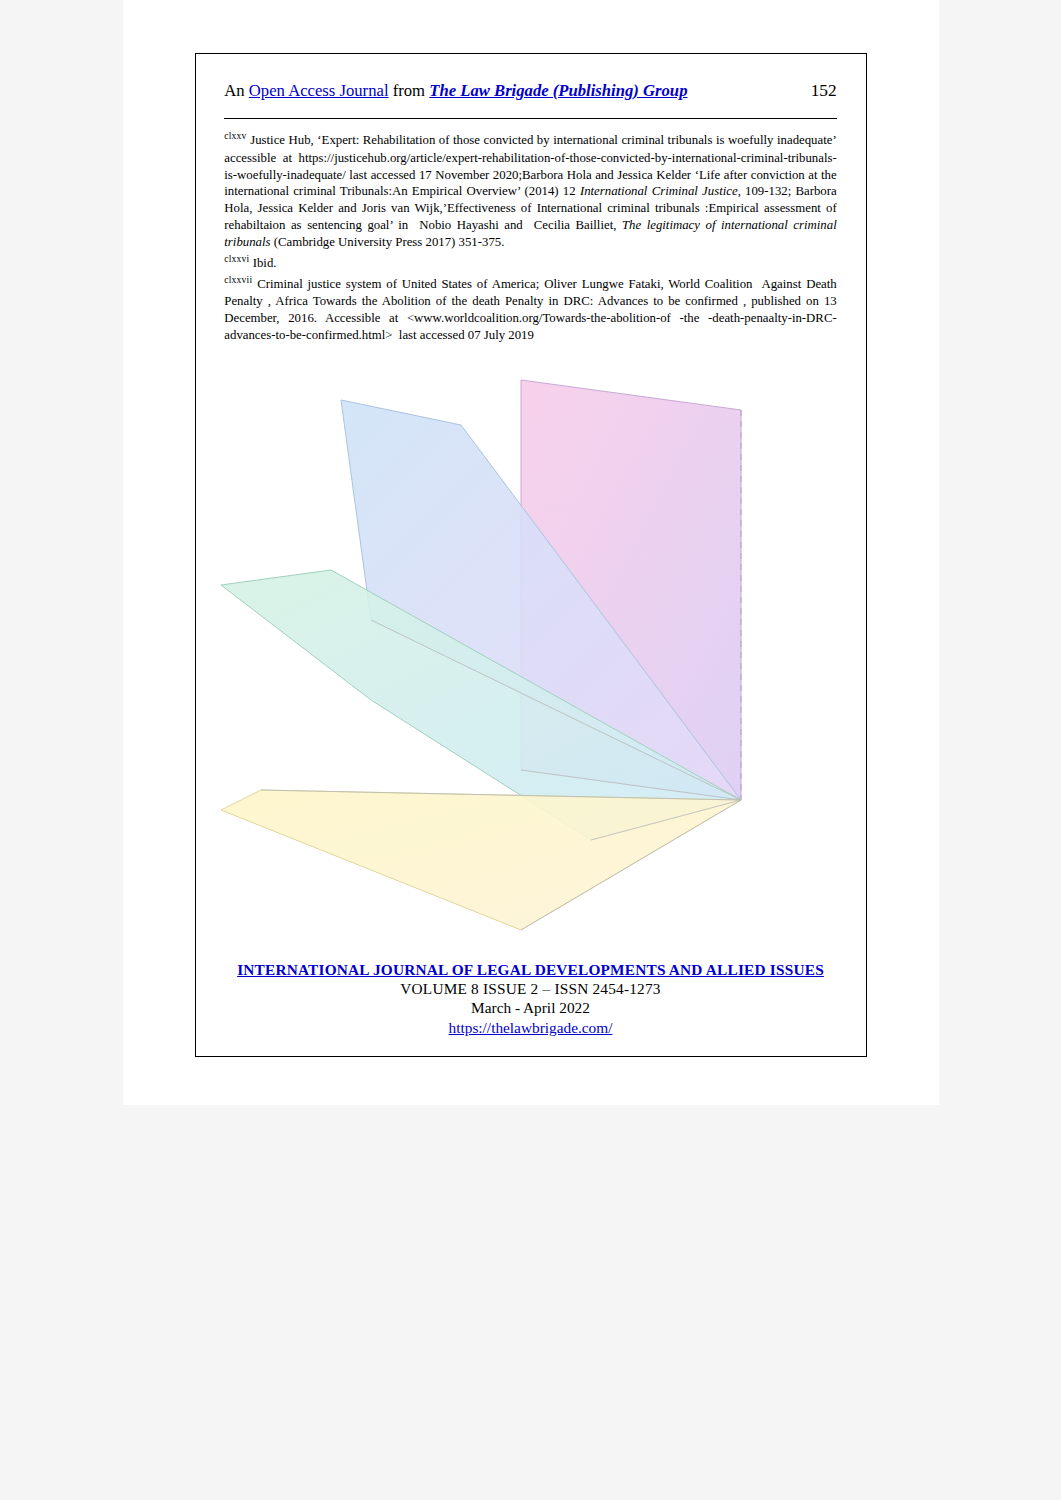An Open Access Journal from The Law Brigade (Publishing) Group
152
clxxv Justice Hub, ‘Expert: Rehabilitation of those convicted by international criminal tribunals is woefully inadequate’ accessible at https://justicehub.org/article/expert-rehabilitation-of-those-convicted-by-international-criminal-tribunals-is-woefully-inadequate/ last accessed 17 November 2020;Barbora Hola and Jessica Kelder ‘Life after conviction at the international criminal Tribunals:An Empirical Overview’ (2014) 12 International Criminal Justice, 109-132; Barbora Hola, Jessica Kelder and Joris van Wijk,’Effectiveness of International criminal tribunals :Empirical assessment of rehabiltaion as sentencing goal’ in Nobio Hayashi and Cecilia Bailliet, The legitimacy of international criminal tribunals (Cambridge University Press 2017) 351-375.
clxxvi Ibid.
clxxvii Criminal justice system of United States of America; Oliver Lungwe Fataki, World Coalition Against Death Penalty , Africa Towards the Abolition of the death Penalty in DRC: Advances to be confirmed , published on 13 December, 2016. Accessible at <www.worldcoalition.org/Towards-the-abolition-of -the -death-penaalty-in-DRC-advances-to-be-confirmed.html> last accessed 07 July 2019
INTERNATIONAL JOURNAL OF LEGAL DEVELOPMENTS AND ALLIED ISSUES
VOLUME 8 ISSUE 2 – ISSN 2454-1273
March - April 2022
https://thelawbrigade.com/